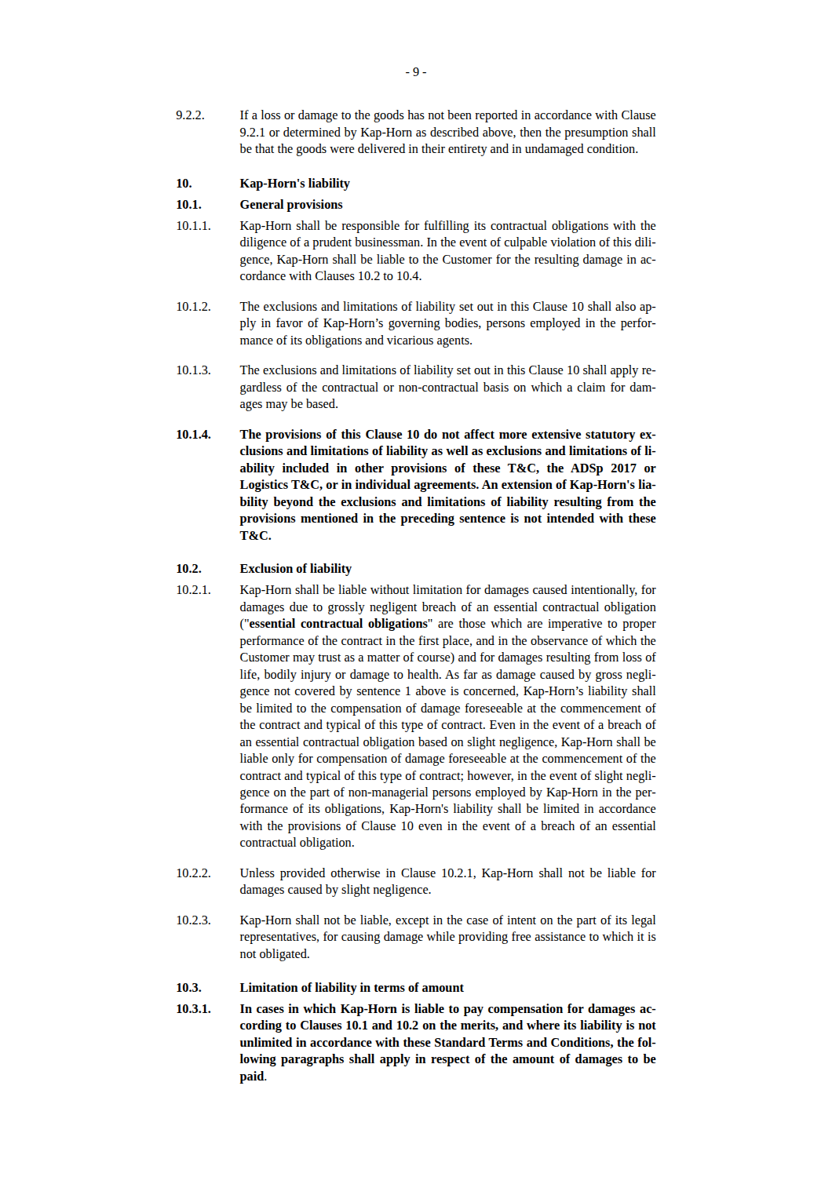- 9 -
9.2.2.
If a loss or damage to the goods has not been reported in accordance with Clause 9.2.1 or determined by Kap-Horn as described above, then the presumption shall be that the goods were delivered in their entirety and in undamaged condition.
10. Kap-Horn's liability
10.1. General provisions
10.1.1.
Kap-Horn shall be responsible for fulfilling its contractual obligations with the diligence of a prudent businessman. In the event of culpable violation of this diligence, Kap-Horn shall be liable to the Customer for the resulting damage in accordance with Clauses 10.2 to 10.4.
10.1.2.
The exclusions and limitations of liability set out in this Clause 10 shall also apply in favor of Kap-Horn’s governing bodies, persons employed in the performance of its obligations and vicarious agents.
10.1.3.
The exclusions and limitations of liability set out in this Clause 10 shall apply regardless of the contractual or non-contractual basis on which a claim for damages may be based.
10.1.4.
The provisions of this Clause 10 do not affect more extensive statutory exclusions and limitations of liability as well as exclusions and limitations of liability included in other provisions of these T&C, the ADSp 2017 or Logistics T&C, or in individual agreements. An extension of Kap-Horn's liability beyond the exclusions and limitations of liability resulting from the provisions mentioned in the preceding sentence is not intended with these T&C.
10.2. Exclusion of liability
10.2.1.
Kap-Horn shall be liable without limitation for damages caused intentionally, for damages due to grossly negligent breach of an essential contractual obligation ("essential contractual obligations" are those which are imperative to proper performance of the contract in the first place, and in the observance of which the Customer may trust as a matter of course) and for damages resulting from loss of life, bodily injury or damage to health. As far as damage caused by gross negligence not covered by sentence 1 above is concerned, Kap-Horn’s liability shall be limited to the compensation of damage foreseeable at the commencement of the contract and typical of this type of contract. Even in the event of a breach of an essential contractual obligation based on slight negligence, Kap-Horn shall be liable only for compensation of damage foreseeable at the commencement of the contract and typical of this type of contract; however, in the event of slight negligence on the part of non-managerial persons employed by Kap-Horn in the performance of its obligations, Kap-Horn's liability shall be limited in accordance with the provisions of Clause 10 even in the event of a breach of an essential contractual obligation.
10.2.2.
Unless provided otherwise in Clause 10.2.1, Kap-Horn shall not be liable for damages caused by slight negligence.
10.2.3.
Kap-Horn shall not be liable, except in the case of intent on the part of its legal representatives, for causing damage while providing free assistance to which it is not obligated.
10.3. Limitation of liability in terms of amount
10.3.1.
In cases in which Kap-Horn is liable to pay compensation for damages according to Clauses 10.1 and 10.2 on the merits, and where its liability is not unlimited in accordance with these Standard Terms and Conditions, the following paragraphs shall apply in respect of the amount of damages to be paid.